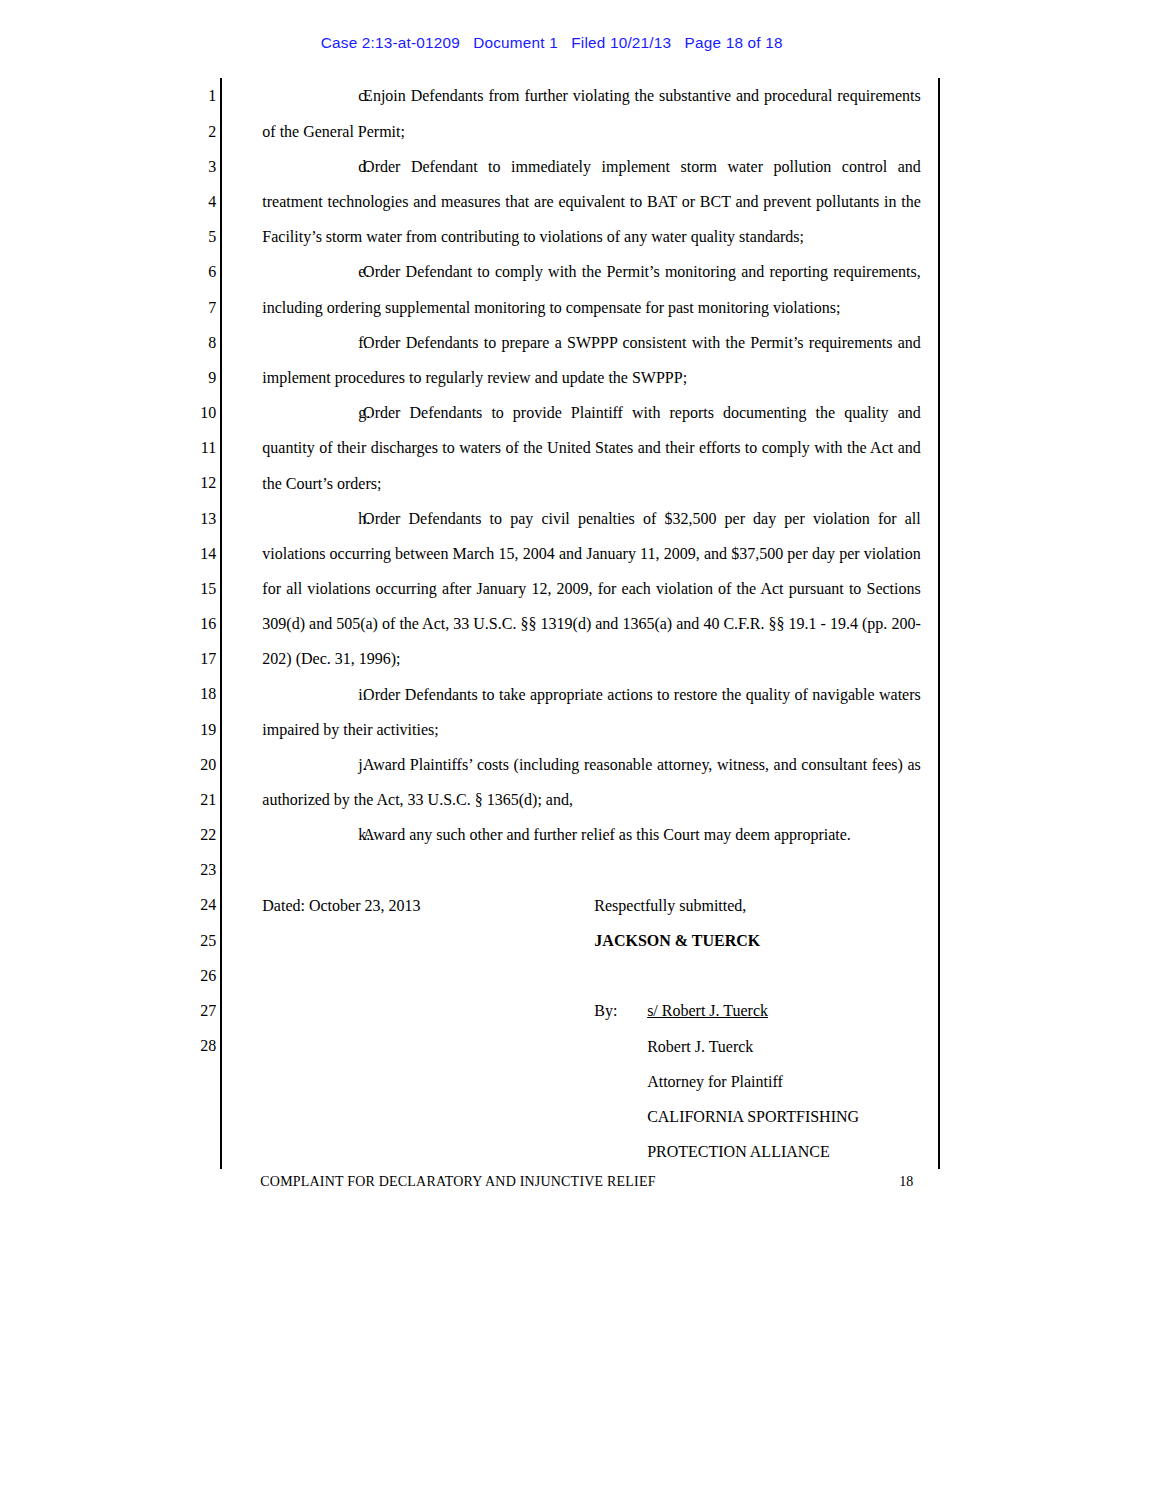Case 2:13-at-01209 Document 1 Filed 10/21/13 Page 18 of 18
1
2
3
4
5
6
7
8
9
10
11
12
13
14
15
16
17
18
19
20
21
22
23
24
25
26
27
28
c. Enjoin Defendants from further violating the substantive and procedural requirements of the General Permit;
d. Order Defendant to immediately implement storm water pollution control and treatment technologies and measures that are equivalent to BAT or BCT and prevent pollutants in the Facility’s storm water from contributing to violations of any water quality standards;
e. Order Defendant to comply with the Permit’s monitoring and reporting requirements, including ordering supplemental monitoring to compensate for past monitoring violations;
f. Order Defendants to prepare a SWPPP consistent with the Permit’s requirements and implement procedures to regularly review and update the SWPPP;
g. Order Defendants to provide Plaintiff with reports documenting the quality and quantity of their discharges to waters of the United States and their efforts to comply with the Act and the Court’s orders;
h. Order Defendants to pay civil penalties of $32,500 per day per violation for all violations occurring between March 15, 2004 and January 11, 2009, and $37,500 per day per violation for all violations occurring after January 12, 2009, for each violation of the Act pursuant to Sections 309(d) and 505(a) of the Act, 33 U.S.C. §§ 1319(d) and 1365(a) and 40 C.F.R. §§ 19.1 - 19.4 (pp. 200-202) (Dec. 31, 1996);
i. Order Defendants to take appropriate actions to restore the quality of navigable waters impaired by their activities;
j. Award Plaintiffs’ costs (including reasonable attorney, witness, and consultant fees) as authorized by the Act, 33 U.S.C. § 1365(d); and,
k. Award any such other and further relief as this Court may deem appropriate.
Dated: October 23, 2013
Respectfully submitted,
JACKSON & TUERCK
By:
s/ Robert J. Tuerck
Robert J. Tuerck
Attorney for Plaintiff
CALIFORNIA SPORTFISHING
PROTECTION ALLIANCE
COMPLAINT FOR DECLARATORY AND INJUNCTIVE RELIEF
18